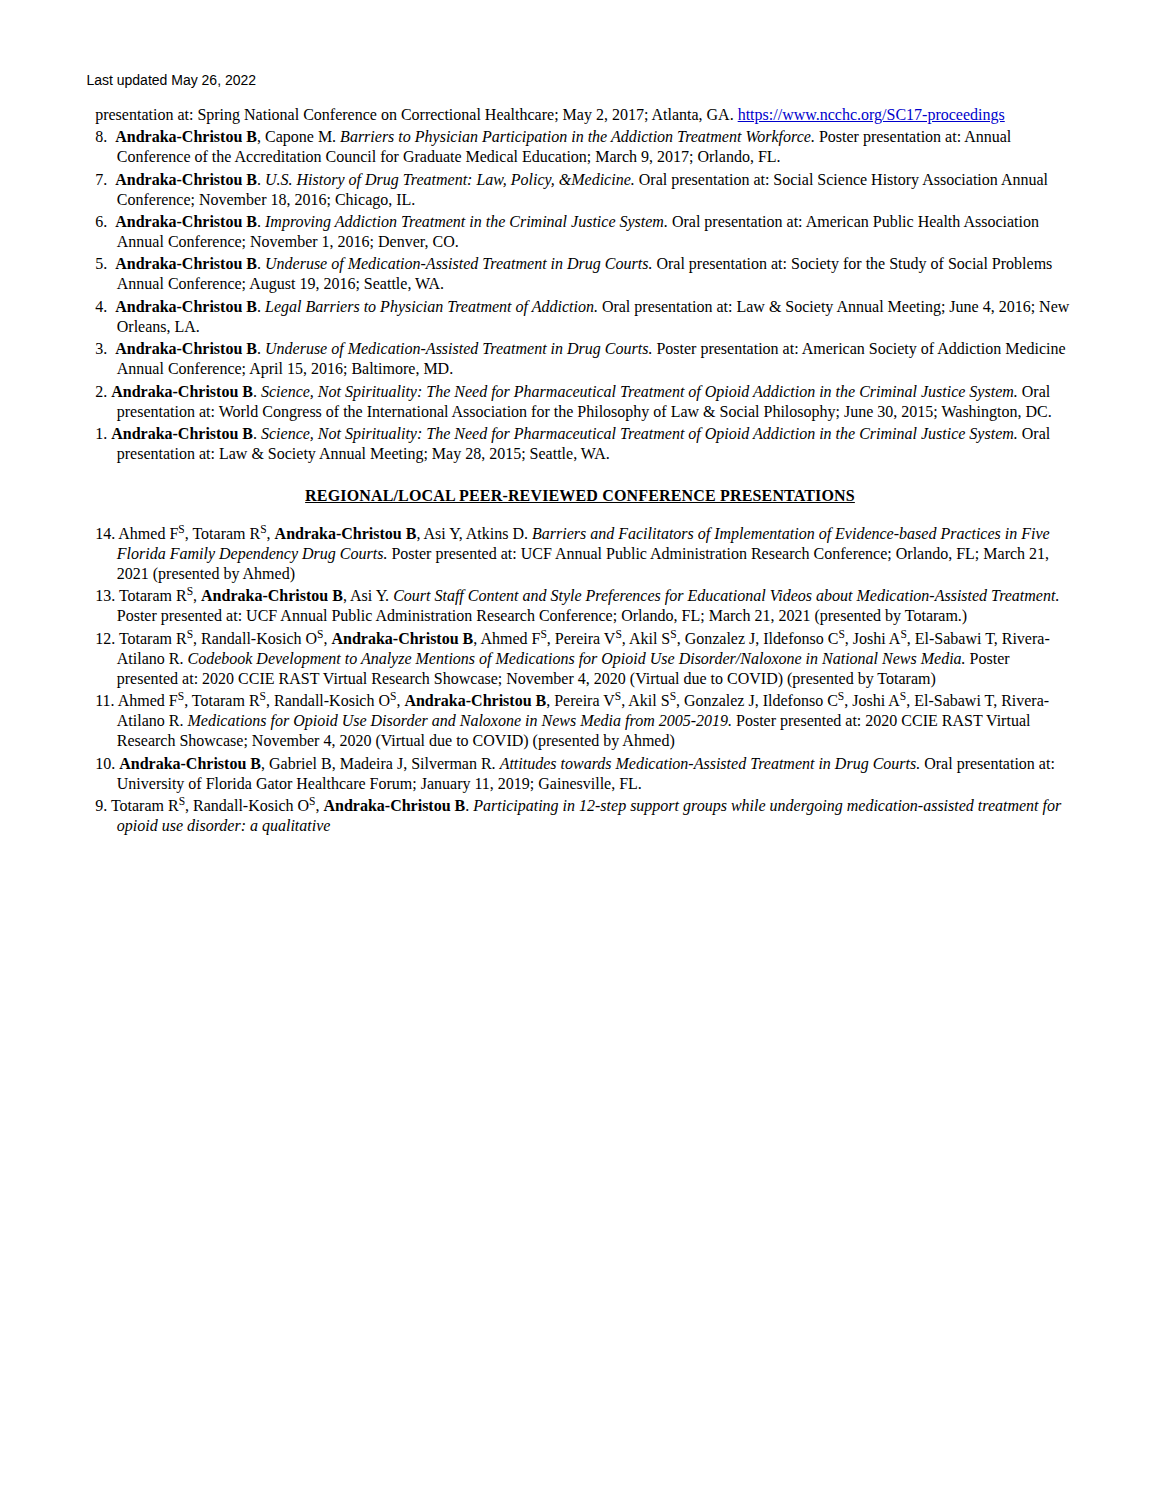Last updated May 26, 2022
presentation at: Spring National Conference on Correctional Healthcare; May 2, 2017; Atlanta, GA. https://www.ncchc.org/SC17-proceedings
8. Andraka-Christou B, Capone M. Barriers to Physician Participation in the Addiction Treatment Workforce. Poster presentation at: Annual Conference of the Accreditation Council for Graduate Medical Education; March 9, 2017; Orlando, FL.
7. Andraka-Christou B. U.S. History of Drug Treatment: Law, Policy, &Medicine. Oral presentation at: Social Science History Association Annual Conference; November 18, 2016; Chicago, IL.
6. Andraka-Christou B. Improving Addiction Treatment in the Criminal Justice System. Oral presentation at: American Public Health Association Annual Conference; November 1, 2016; Denver, CO.
5. Andraka-Christou B. Underuse of Medication-Assisted Treatment in Drug Courts. Oral presentation at: Society for the Study of Social Problems Annual Conference; August 19, 2016; Seattle, WA.
4. Andraka-Christou B. Legal Barriers to Physician Treatment of Addiction. Oral presentation at: Law & Society Annual Meeting; June 4, 2016; New Orleans, LA.
3. Andraka-Christou B. Underuse of Medication-Assisted Treatment in Drug Courts. Poster presentation at: American Society of Addiction Medicine Annual Conference; April 15, 2016; Baltimore, MD.
2. Andraka-Christou B. Science, Not Spirituality: The Need for Pharmaceutical Treatment of Opioid Addiction in the Criminal Justice System. Oral presentation at: World Congress of the International Association for the Philosophy of Law & Social Philosophy; June 30, 2015; Washington, DC.
1. Andraka-Christou B. Science, Not Spirituality: The Need for Pharmaceutical Treatment of Opioid Addiction in the Criminal Justice System. Oral presentation at: Law & Society Annual Meeting; May 28, 2015; Seattle, WA.
REGIONAL/LOCAL PEER-REVIEWED CONFERENCE PRESENTATIONS
14. Ahmed FS, Totaram RS, Andraka-Christou B, Asi Y, Atkins D. Barriers and Facilitators of Implementation of Evidence-based Practices in Five Florida Family Dependency Drug Courts. Poster presented at: UCF Annual Public Administration Research Conference; Orlando, FL; March 21, 2021 (presented by Ahmed)
13. Totaram RS, Andraka-Christou B, Asi Y. Court Staff Content and Style Preferences for Educational Videos about Medication-Assisted Treatment. Poster presented at: UCF Annual Public Administration Research Conference; Orlando, FL; March 21, 2021 (presented by Totaram.)
12. Totaram RS, Randall-Kosich OS, Andraka-Christou B, Ahmed FS, Pereira VS, Akil SS, Gonzalez J, Ildefonso CS, Joshi AS, El-Sabawi T, Rivera-Atilano R. Codebook Development to Analyze Mentions of Medications for Opioid Use Disorder/Naloxone in National News Media. Poster presented at: 2020 CCIE RAST Virtual Research Showcase; November 4, 2020 (Virtual due to COVID) (presented by Totaram)
11. Ahmed FS, Totaram RS, Randall-Kosich OS, Andraka-Christou B, Pereira VS, Akil SS, Gonzalez J, Ildefonso CS, Joshi AS, El-Sabawi T, Rivera-Atilano R. Medications for Opioid Use Disorder and Naloxone in News Media from 2005-2019. Poster presented at: 2020 CCIE RAST Virtual Research Showcase; November 4, 2020 (Virtual due to COVID) (presented by Ahmed)
10. Andraka-Christou B, Gabriel B, Madeira J, Silverman R. Attitudes towards Medication-Assisted Treatment in Drug Courts. Oral presentation at: University of Florida Gator Healthcare Forum; January 11, 2019; Gainesville, FL.
9. Totaram RS, Randall-Kosich OS, Andraka-Christou B. Participating in 12-step support groups while undergoing medication-assisted treatment for opioid use disorder: a qualitative